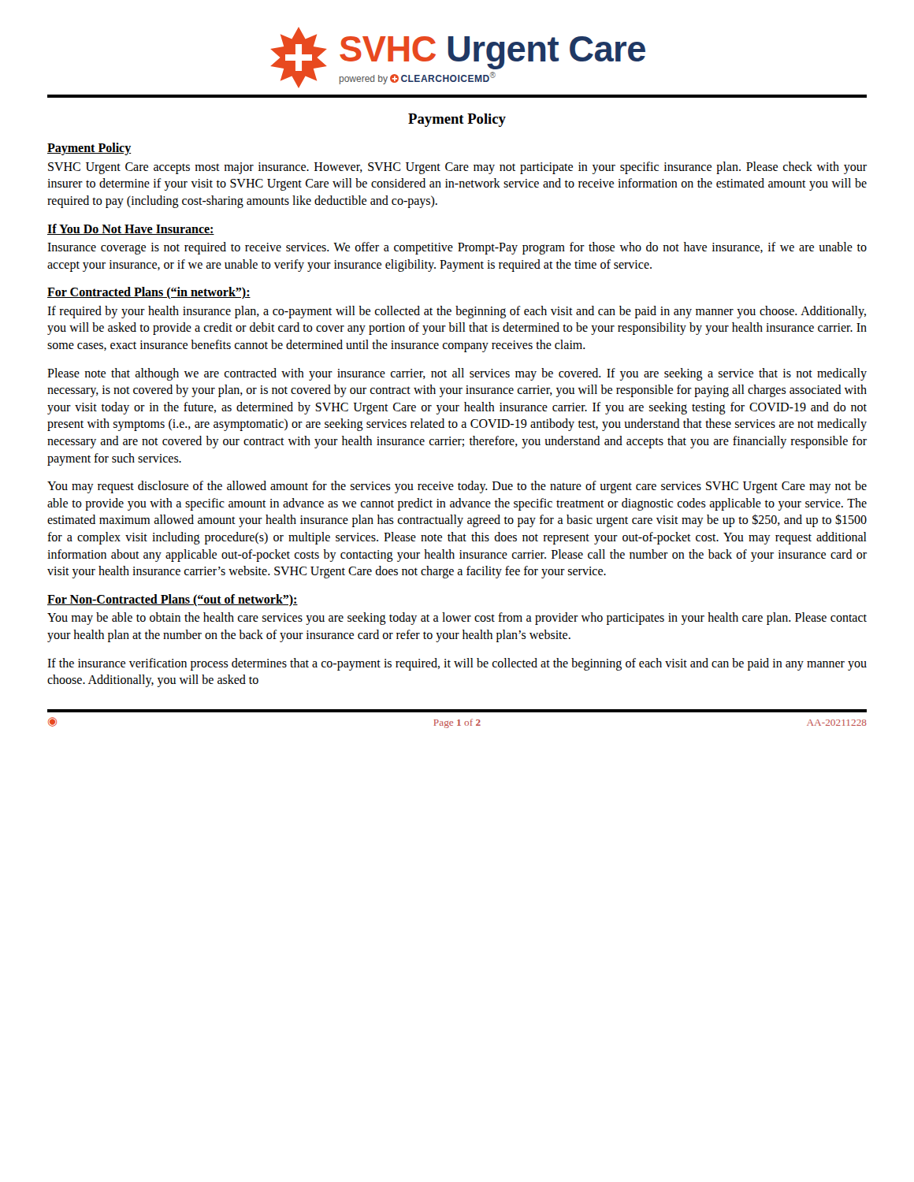SVHC Urgent Care
powered by CLEAR CHOICEMD®
Payment Policy
Payment Policy
SVHC Urgent Care accepts most major insurance. However, SVHC Urgent Care may not participate in your specific insurance plan. Please check with your insurer to determine if your visit to SVHC Urgent Care will be considered an in-network service and to receive information on the estimated amount you will be required to pay (including cost-sharing amounts like deductible and co-pays).
If You Do Not Have Insurance:
Insurance coverage is not required to receive services. We offer a competitive Prompt-Pay program for those who do not have insurance, if we are unable to accept your insurance, or if we are unable to verify your insurance eligibility. Payment is required at the time of service.
For Contracted Plans (“in network”):
If required by your health insurance plan, a co-payment will be collected at the beginning of each visit and can be paid in any manner you choose. Additionally, you will be asked to provide a credit or debit card to cover any portion of your bill that is determined to be your responsibility by your health insurance carrier. In some cases, exact insurance benefits cannot be determined until the insurance company receives the claim.
Please note that although we are contracted with your insurance carrier, not all services may be covered. If you are seeking a service that is not medically necessary, is not covered by your plan, or is not covered by our contract with your insurance carrier, you will be responsible for paying all charges associated with your visit today or in the future, as determined by SVHC Urgent Care or your health insurance carrier. If you are seeking testing for COVID-19 and do not present with symptoms (i.e., are asymptomatic) or are seeking services related to a COVID-19 antibody test, you understand that these services are not medically necessary and are not covered by our contract with your health insurance carrier; therefore, you understand and accepts that you are financially responsible for payment for such services.
You may request disclosure of the allowed amount for the services you receive today. Due to the nature of urgent care services SVHC Urgent Care may not be able to provide you with a specific amount in advance as we cannot predict in advance the specific treatment or diagnostic codes applicable to your service. The estimated maximum allowed amount your health insurance plan has contractually agreed to pay for a basic urgent care visit may be up to $250, and up to $1500 for a complex visit including procedure(s) or multiple services. Please note that this does not represent your out-of-pocket cost. You may request additional information about any applicable out-of-pocket costs by contacting your health insurance carrier. Please call the number on the back of your insurance card or visit your health insurance carrier’s website. SVHC Urgent Care does not charge a facility fee for your service.
For Non-Contracted Plans (“out of network”):
You may be able to obtain the health care services you are seeking today at a lower cost from a provider who participates in your health care plan. Please contact your health plan at the number on the back of your insurance card or refer to your health plan’s website.
If the insurance verification process determines that a co-payment is required, it will be collected at the beginning of each visit and can be paid in any manner you choose. Additionally, you will be asked to
◉
Page 1 of 2
AA-20211228